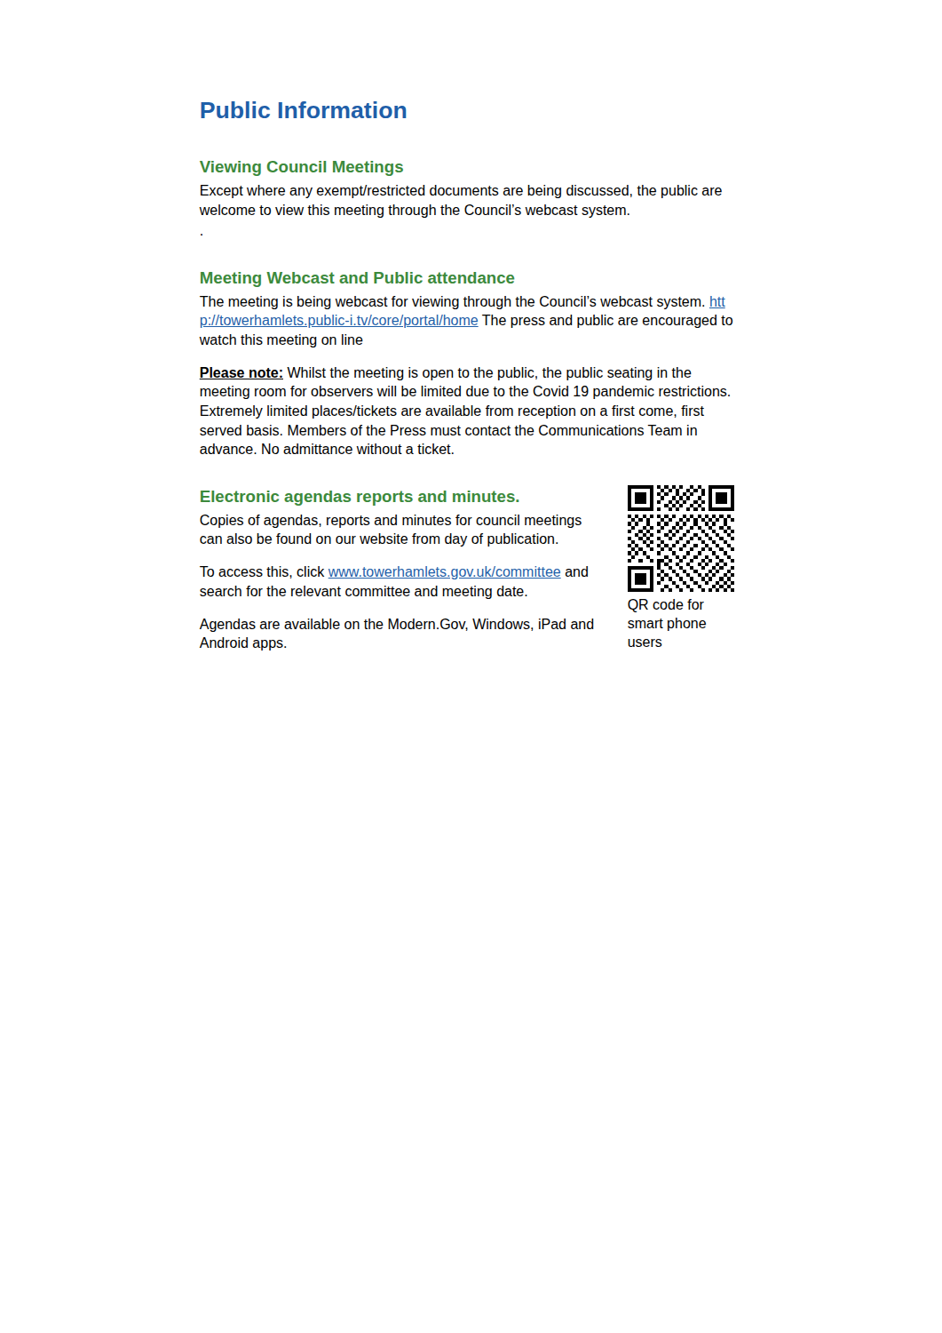Public Information
Viewing Council Meetings
Except where any exempt/restricted documents are being discussed, the public are welcome to view this meeting through the Council’s webcast system.
.
Meeting Webcast and Public attendance
The meeting is being webcast for viewing through the Council’s webcast system. http://towerhamlets.public-i.tv/core/portal/home The press and public are encouraged to watch this meeting on line
Please note: Whilst the meeting is open to the public, the public seating in the meeting room for observers will be limited due to the Covid 19 pandemic restrictions. Extremely limited places/tickets are available from reception on a first come, first served basis. Members of the Press must contact the Communications Team in advance. No admittance without a ticket.
Electronic agendas reports and minutes.
Copies of agendas, reports and minutes for council meetings can also be found on our website from day of publication.
To access this, click www.towerhamlets.gov.uk/committee and search for the relevant committee and meeting date.
Agendas are available on the Modern.Gov, Windows, iPad and Android apps.
QR code for smart phone users